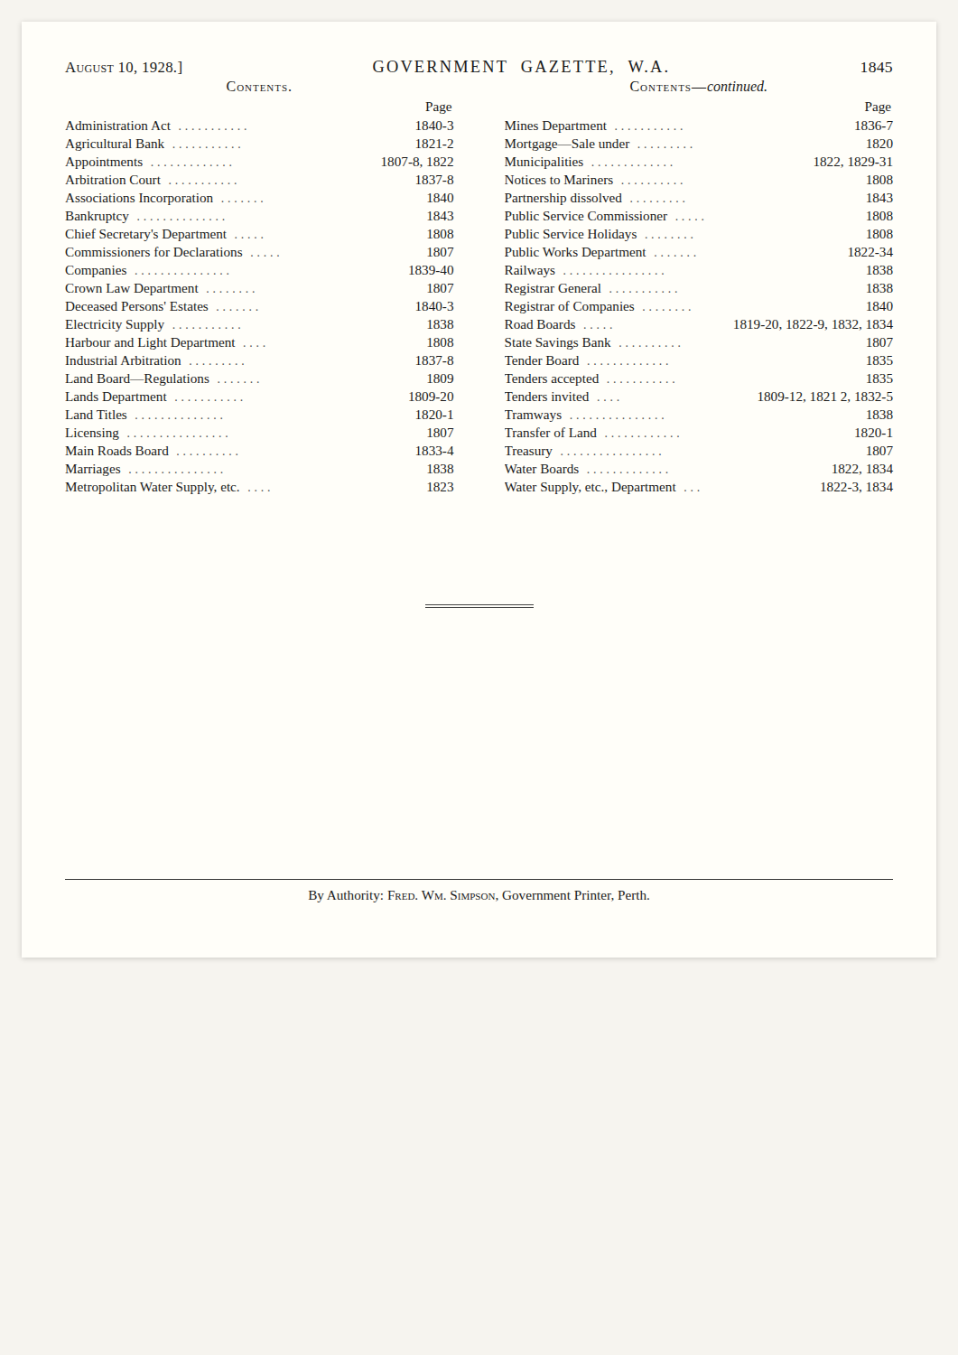August 10, 1928.]
Government Gazette, W.A.
1845
Contents.
Page
| Administration Act ........... | 1840-3 |
| Agricultural Bank ........... | 1821-2 |
| Appointments ............. | 1807-8, 1822 |
| Arbitration Court ........... | 1837-8 |
| Associations Incorporation ....... | 1840 |
| Bankruptcy .............. | 1843 |
| Chief Secretary's Department ..... | 1808 |
| Commissioners for Declarations ..... | 1807 |
| Companies ............... | 1839-40 |
| Crown Law Department ........ | 1807 |
| Deceased Persons' Estates ....... | 1840-3 |
| Electricity Supply ........... | 1838 |
| Harbour and Light Department .... | 1808 |
| Industrial Arbitration ......... | 1837-8 |
| Land Board—Regulations ....... | 1809 |
| Lands Department ........... | 1809-20 |
| Land Titles .............. | 1820-1 |
| Licensing ................ | 1807 |
| Main Roads Board .......... | 1833-4 |
| Marriages ............... | 1838 |
| Metropolitan Water Supply, etc. .... | 1823 |
Contents—continued.
Page
| Mines Department ........... | 1836-7 |
| Mortgage—Sale under ......... | 1820 |
| Municipalities ............. | 1822, 1829-31 |
| Notices to Mariners .......... | 1808 |
| Partnership dissolved ......... | 1843 |
| Public Service Commissioner ..... | 1808 |
| Public Service Holidays ........ | 1808 |
| Public Works Department ....... | 1822-34 |
| Railways ................ | 1838 |
| Registrar General ........... | 1838 |
| Registrar of Companies ........ | 1840 |
| Road Boards ..... | 1819-20, 1822-9, 1832, 1834 |
| State Savings Bank .......... | 1807 |
| Tender Board ............. | 1835 |
| Tenders accepted ........... | 1835 |
| Tenders invited .... | 1809-12, 1821 2, 1832-5 |
| Tramways ............... | 1838 |
| Transfer of Land ............ | 1820-1 |
| Treasury ................ | 1807 |
| Water Boards ............. | 1822, 1834 |
| Water Supply, etc., Department ... | 1822-3, 1834 |
By Authority: Fred. Wm. Simpson, Government Printer, Perth.